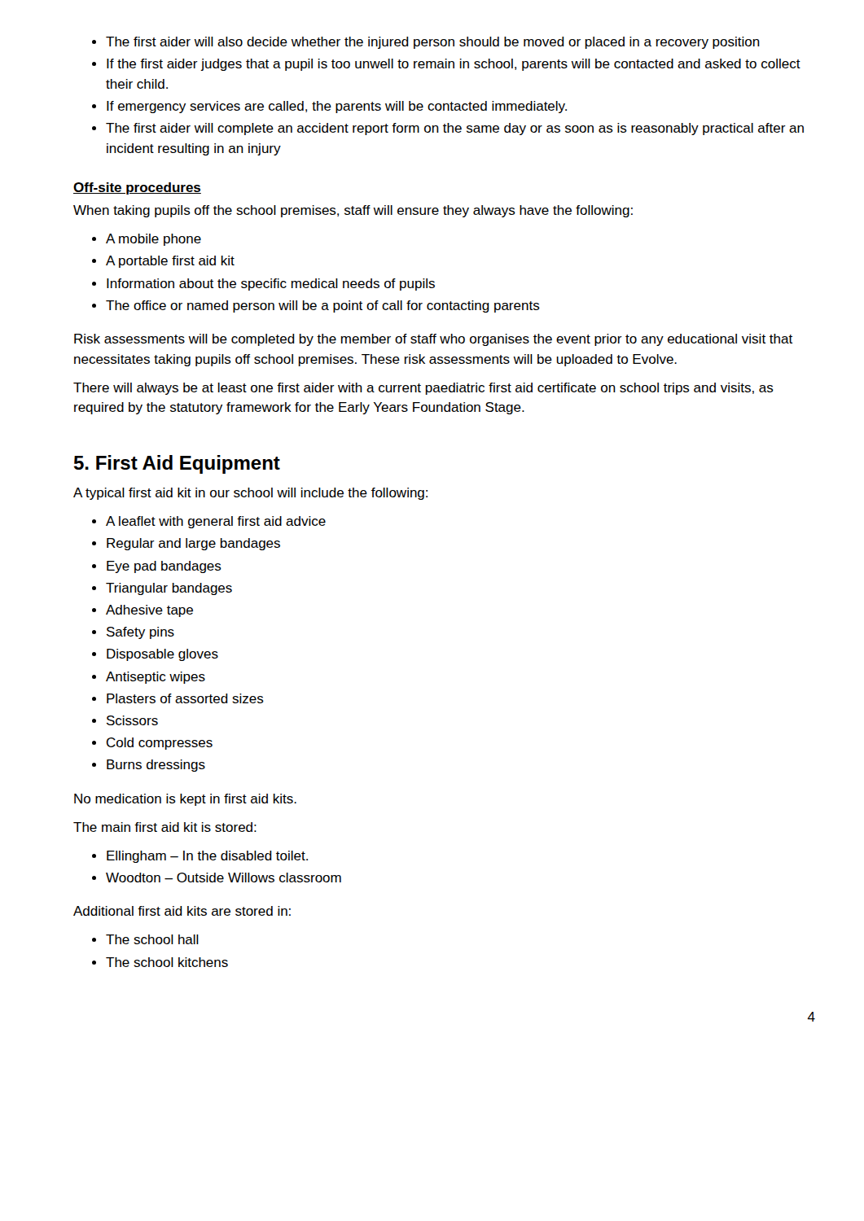The first aider will also decide whether the injured person should be moved or placed in a recovery position
If the first aider judges that a pupil is too unwell to remain in school, parents will be contacted and asked to collect their child.
If emergency services are called, the parents will be contacted immediately.
The first aider will complete an accident report form on the same day or as soon as is reasonably practical after an incident resulting in an injury
Off-site procedures
When taking pupils off the school premises, staff will ensure they always have the following:
A mobile phone
A portable first aid kit
Information about the specific medical needs of pupils
The office or named person will be a point of call for contacting parents
Risk assessments will be completed by the member of staff who organises the event prior to any educational visit that necessitates taking pupils off school premises. These risk assessments will be uploaded to Evolve.
There will always be at least one first aider with a current paediatric first aid certificate on school trips and visits, as required by the statutory framework for the Early Years Foundation Stage.
5. First Aid Equipment
A typical first aid kit in our school will include the following:
A leaflet with general first aid advice
Regular and large bandages
Eye pad bandages
Triangular bandages
Adhesive tape
Safety pins
Disposable gloves
Antiseptic wipes
Plasters of assorted sizes
Scissors
Cold compresses
Burns dressings
No medication is kept in first aid kits.
The main first aid kit is stored:
Ellingham – In the disabled toilet.
Woodton – Outside Willows classroom
Additional first aid kits are stored in:
The school hall
The school kitchens
4